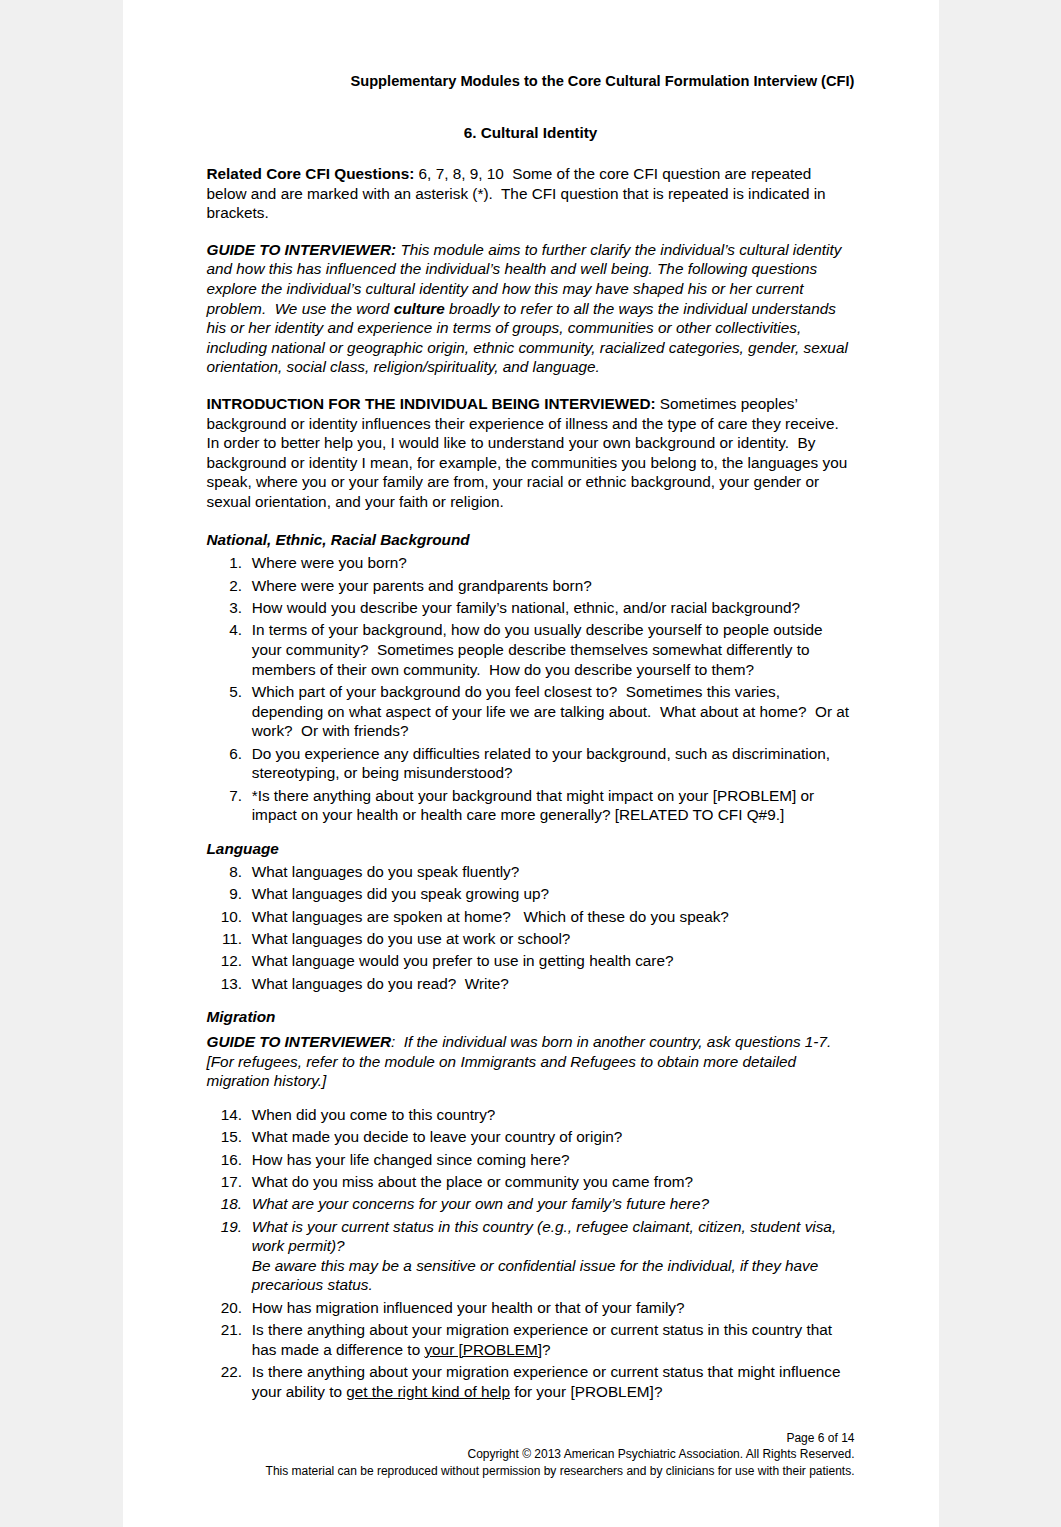Supplementary Modules to the Core Cultural Formulation Interview (CFI)
6. Cultural Identity
Related Core CFI Questions: 6, 7, 8, 9, 10 Some of the core CFI question are repeated below and are marked with an asterisk (*). The CFI question that is repeated is indicated in brackets.
GUIDE TO INTERVIEWER: This module aims to further clarify the individual’s cultural identity and how this has influenced the individual’s health and well being. The following questions explore the individual’s cultural identity and how this may have shaped his or her current problem. We use the word culture broadly to refer to all the ways the individual understands his or her identity and experience in terms of groups, communities or other collectivities, including national or geographic origin, ethnic community, racialized categories, gender, sexual orientation, social class, religion/spirituality, and language.
INTRODUCTION FOR THE INDIVIDUAL BEING INTERVIEWED: Sometimes peoples’ background or identity influences their experience of illness and the type of care they receive. In order to better help you, I would like to understand your own background or identity. By background or identity I mean, for example, the communities you belong to, the languages you speak, where you or your family are from, your racial or ethnic background, your gender or sexual orientation, and your faith or religion.
National, Ethnic, Racial Background
Where were you born?
Where were your parents and grandparents born?
How would you describe your family’s national, ethnic, and/or racial background?
In terms of your background, how do you usually describe yourself to people outside your community? Sometimes people describe themselves somewhat differently to members of their own community. How do you describe yourself to them?
Which part of your background do you feel closest to? Sometimes this varies, depending on what aspect of your life we are talking about. What about at home? Or at work? Or with friends?
Do you experience any difficulties related to your background, such as discrimination, stereotyping, or being misunderstood?
*Is there anything about your background that might impact on your [PROBLEM] or impact on your health or health care more generally? [RELATED TO CFI Q#9.]
Language
What languages do you speak fluently?
What languages did you speak growing up?
What languages are spoken at home? Which of these do you speak?
What languages do you use at work or school?
What language would you prefer to use in getting health care?
What languages do you read? Write?
Migration
GUIDE TO INTERVIEWER: If the individual was born in another country, ask questions 1-7. [For refugees, refer to the module on Immigrants and Refugees to obtain more detailed migration history.]
When did you come to this country?
What made you decide to leave your country of origin?
How has your life changed since coming here?
What do you miss about the place or community you came from?
What are your concerns for your own and your family’s future here?
What is your current status in this country (e.g., refugee claimant, citizen, student visa, work permit)?
Be aware this may be a sensitive or confidential issue for the individual, if they have precarious status.
How has migration influenced your health or that of your family?
Is there anything about your migration experience or current status in this country that has made a difference to your [PROBLEM]?
Is there anything about your migration experience or current status that might influence your ability to get the right kind of help for your [PROBLEM]?
Page 6 of 14 Copyright © 2013 American Psychiatric Association. All Rights Reserved.
This material can be reproduced without permission by researchers and by clinicians for use with their patients.